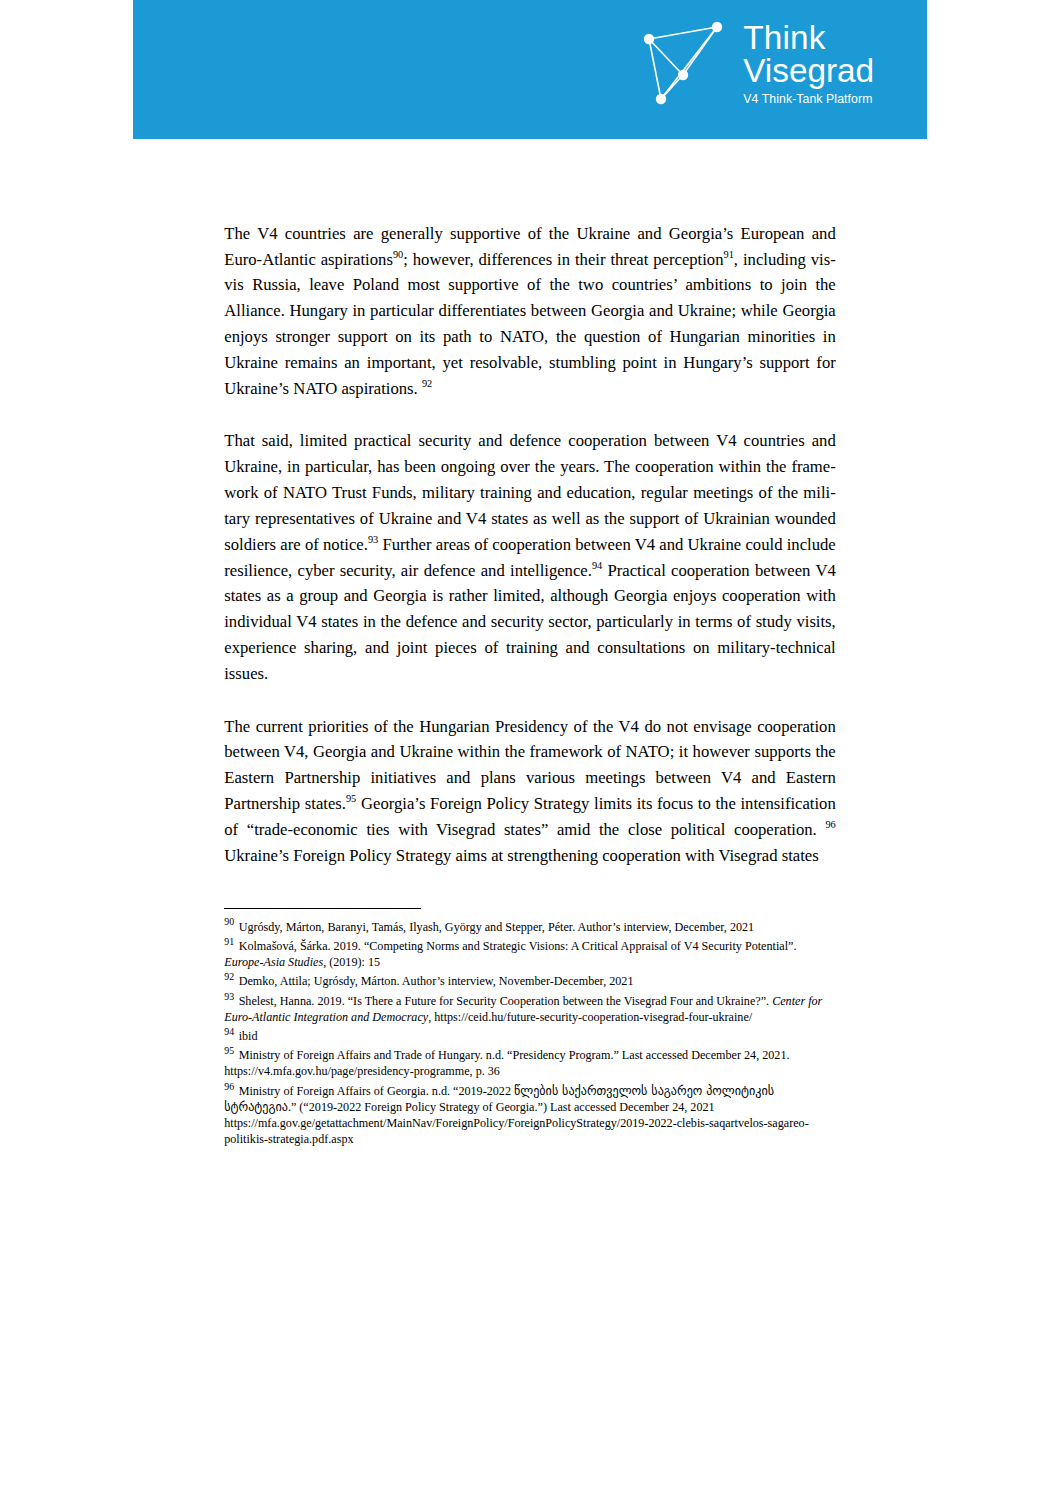Think Visegrad V4 Think-Tank Platform
The V4 countries are generally supportive of the Ukraine and Georgia’s European and Euro-Atlantic aspirations90; however, differences in their threat perception91, including vis-vis Russia, leave Poland most supportive of the two countries’ ambitions to join the Alliance. Hungary in particular differentiates between Georgia and Ukraine; while Georgia enjoys stronger support on its path to NATO, the question of Hungarian minorities in Ukraine remains an important, yet resolvable, stumbling point in Hungary’s support for Ukraine’s NATO aspirations. 92
That said, limited practical security and defence cooperation between V4 countries and Ukraine, in particular, has been ongoing over the years. The cooperation within the framework of NATO Trust Funds, military training and education, regular meetings of the military representatives of Ukraine and V4 states as well as the support of Ukrainian wounded soldiers are of notice.93 Further areas of cooperation between V4 and Ukraine could include resilience, cyber security, air defence and intelligence.94 Practical cooperation between V4 states as a group and Georgia is rather limited, although Georgia enjoys cooperation with individual V4 states in the defence and security sector, particularly in terms of study visits, experience sharing, and joint pieces of training and consultations on military-technical issues.
The current priorities of the Hungarian Presidency of the V4 do not envisage cooperation between V4, Georgia and Ukraine within the framework of NATO; it however supports the Eastern Partnership initiatives and plans various meetings between V4 and Eastern Partnership states.95 Georgia’s Foreign Policy Strategy limits its focus to the intensification of “trade-economic ties with Visegrad states” amid the close political cooperation. 96 Ukraine’s Foreign Policy Strategy aims at strengthening cooperation with Visegrad states
90 Ugrósdy, Márton, Baranyi, Tamás, Ilyash, György and Stepper, Péter. Author’s interview, December, 2021
91 Kolmašová, Šárka. 2019. “Competing Norms and Strategic Visions: A Critical Appraisal of V4 Security Potential”. Europe-Asia Studies, (2019): 15
92 Demko, Attila; Ugrósdy, Márton. Author’s interview, November-December, 2021
93 Shelest, Hanna. 2019. “Is There a Future for Security Cooperation between the Visegrad Four and Ukraine?”. Center for Euro-Atlantic Integration and Democracy, https://ceid.hu/future-security-cooperation-visegrad-four-ukraine/
94 ibid
95 Ministry of Foreign Affairs and Trade of Hungary. n.d. “Presidency Program.” Last accessed December 24, 2021. https://v4.mfa.gov.hu/page/presidency-programme, p. 36
96 Ministry of Foreign Affairs of Georgia. n.d. “2019-2022 წლების საქართველოს საგარეო პოლიტიკის სტრატეგია.” (“2019-2022 Foreign Policy Strategy of Georgia.”) Last accessed December 24, 2021 https://mfa.gov.ge/getattachment/MainNav/ForeignPolicy/ForeignPolicyStrategy/2019-2022-clebis-saqartvelos-sagareo-politikis-strategia.pdf.aspx